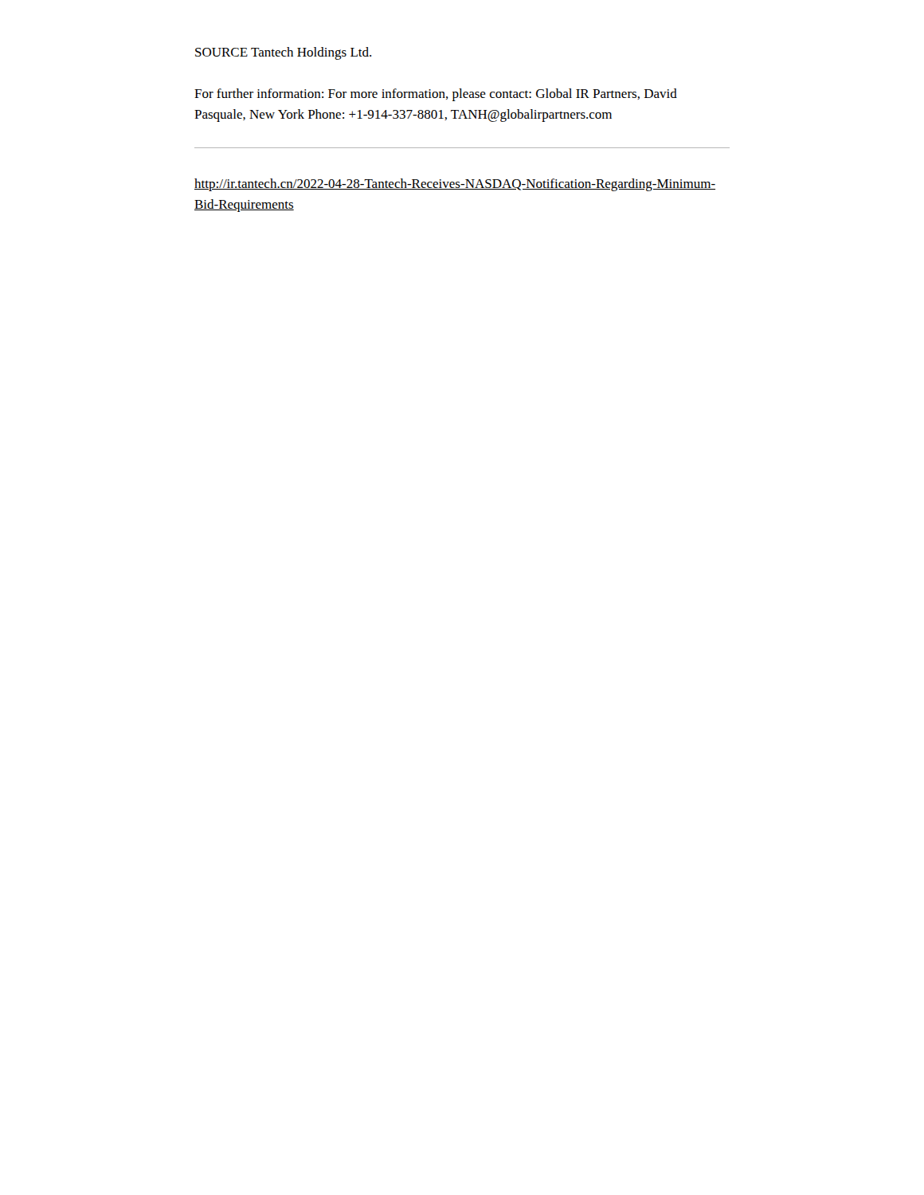SOURCE Tantech Holdings Ltd.
For further information: For more information, please contact: Global IR Partners, David Pasquale, New York Phone: +1-914-337-8801, TANH@globalirpartners.com
http://ir.tantech.cn/2022-04-28-Tantech-Receives-NASDAQ-Notification-Regarding-Minimum-Bid-Requirements